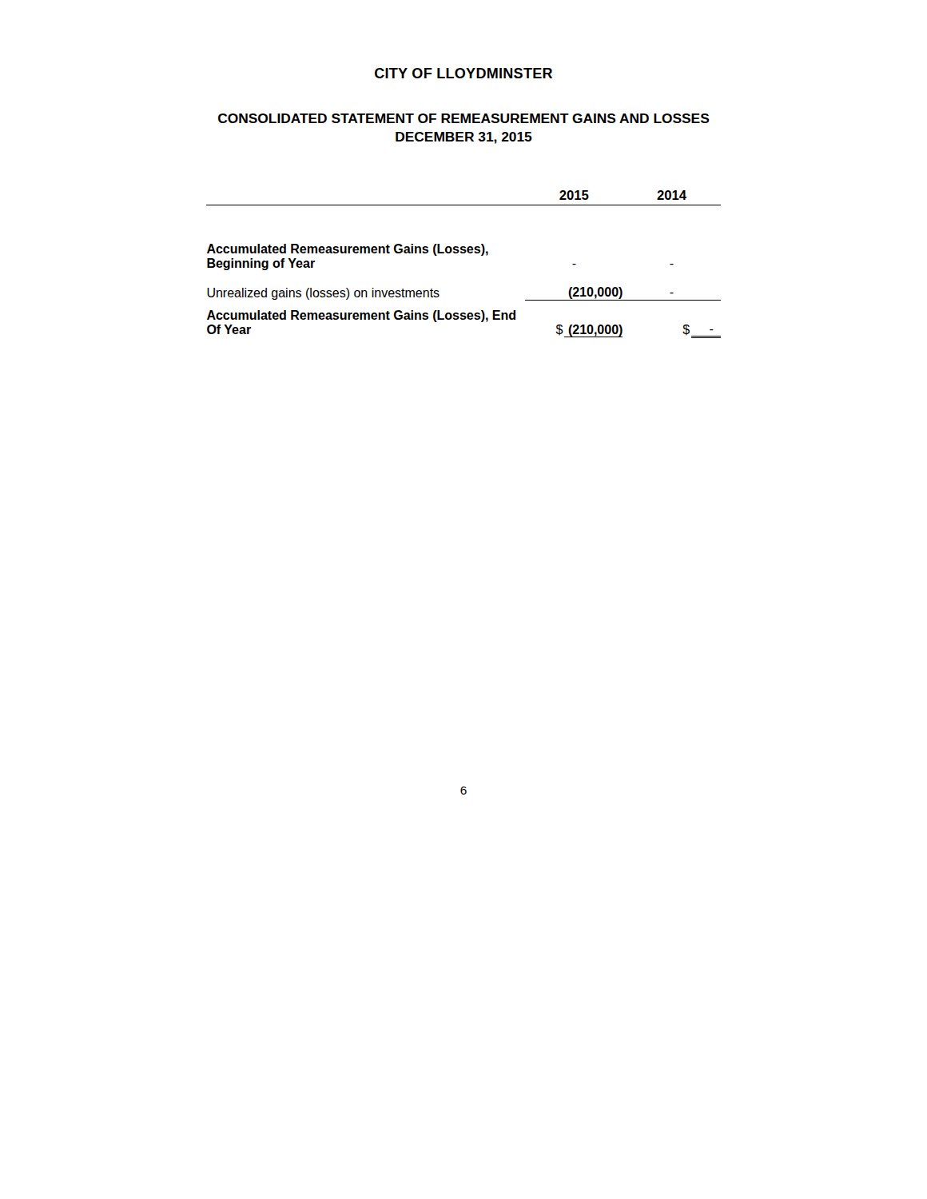CITY OF LLOYDMINSTER
CONSOLIDATED STATEMENT OF REMEASUREMENT GAINS AND LOSSES
DECEMBER 31, 2015
| | 2015 | 2014 |
| --- | --- | --- |
| Accumulated Remeasurement Gains (Losses), Beginning of Year | - | - |
| Unrealized gains (losses) on investments | (210,000) | - |
| Accumulated Remeasurement Gains (Losses), End Of Year | $ (210,000) | $ - |
6